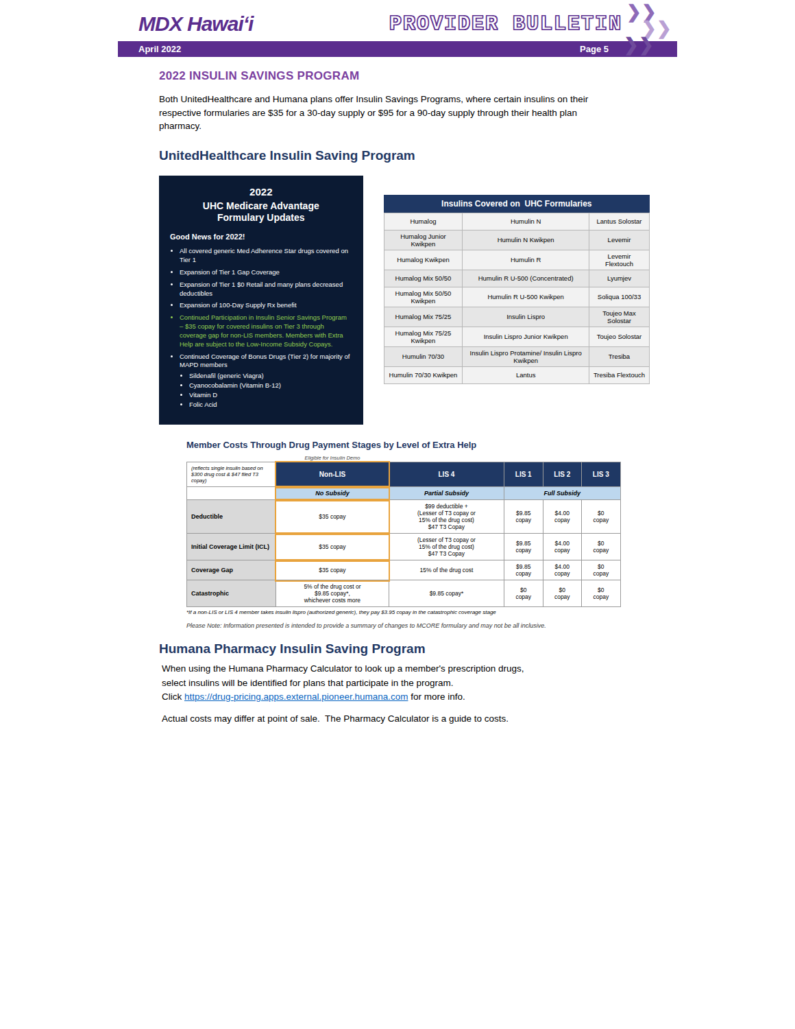❯❯ ❯❯ ❯❯
MDX Hawaiʻi
PROVIDER BULLETIN
April 2022 Page 5
2022 INSULIN SAVINGS PROGRAM
Both UnitedHealthcare and Humana plans offer Insulin Savings Programs, where certain insulins on their respective formularies are $35 for a 30-day supply or $95 for a 90-day supply through their health plan pharmacy.
UnitedHealthcare Insulin Saving Program
2022
UHC Medicare Advantage
Formulary Updates
Good News for 2022!
All covered generic Med Adherence Star drugs covered on Tier 1
Expansion of Tier 1 Gap Coverage
Expansion of Tier 1 $0 Retail and many plans decreased deductibles
Expansion of 100-Day Supply Rx benefit
Continued Participation in Insulin Senior Savings Program – $35 copay for covered insulins on Tier 3 through coverage gap for non-LIS members. Members with Extra Help are subject to the Low-Income Subsidy Copays.
Continued Coverage of Bonus Drugs (Tier 2) for majority of MAPD members
Sildenafil (generic Viagra)
Cyanocobalamin (Vitamin B-12)
Vitamin D
Folic Acid
Insulins Covered on UHC Formularies
| Humalog | Humulin N | Lantus Solostar |
| Humalog Junior Kwikpen | Humulin N Kwikpen | Levemir |
| Humalog Kwikpen | Humulin R | Levemir Flextouch |
| Humalog Mix 50/50 | Humulin R U-500 (Concentrated) | Lyumjev |
| Humalog Mix 50/50 Kwikpen | Humulin R U-500 Kwikpen | Soliqua 100/33 |
| Humalog Mix 75/25 | Insulin Lispro | Toujeo Max Solostar |
| Humalog Mix 75/25 Kwikpen | Insulin Lispro Junior Kwikpen | Toujeo Solostar |
| Humulin 70/30 | Insulin Lispro Protamine/ Insulin Lispro Kwikpen | Tresiba |
| Humulin 70/30 Kwikpen | Lantus | Tresiba Flextouch |
Member Costs Through Drug Payment Stages by Level of Extra Help
| | Eligible for Insulin Demo | |
| --- | --- | --- |
| (reflects single insulin based on $300 drug cost & $47 filed T3 copay) | Non-LIS | LIS 4 | LIS 1 | LIS 2 | LIS 3 |
| | No Subsidy | Partial Subsidy | Full Subsidy |
| Deductible | $35 copay | $99 deductible + (Lesser of T3 copay or 15% of the drug cost) $47 T3 Copay | $9.85 copay | $4.00 copay | $0 copay |
| Initial Coverage Limit (ICL) | $35 copay | (Lesser of T3 copay or 15% of the drug cost) $47 T3 Copay | $9.85 copay | $4.00 copay | $0 copay |
| Coverage Gap | $35 copay | 15% of the drug cost | $9.85 copay | $4.00 copay | $0 copay |
| Catastrophic | 5% of the drug cost or $9.85 copay*, whichever costs more | $9.85 copay* | $0 copay | $0 copay | $0 copay |
*If a non-LIS or LIS 4 member takes insulin lispro (authorized generic), they pay $3.95 copay in the catastrophic coverage stage
Please Note: Information presented is intended to provide a summary of changes to MCORE formulary and may not be all inclusive.
Humana Pharmacy Insulin Saving Program
When using the Humana Pharmacy Calculator to look up a member's prescription drugs,
select insulins will be identified for plans that participate in the program.
Click https://drug-pricing.apps.external.pioneer.humana.com for more info.
Actual costs may differ at point of sale. The Pharmacy Calculator is a guide to costs.